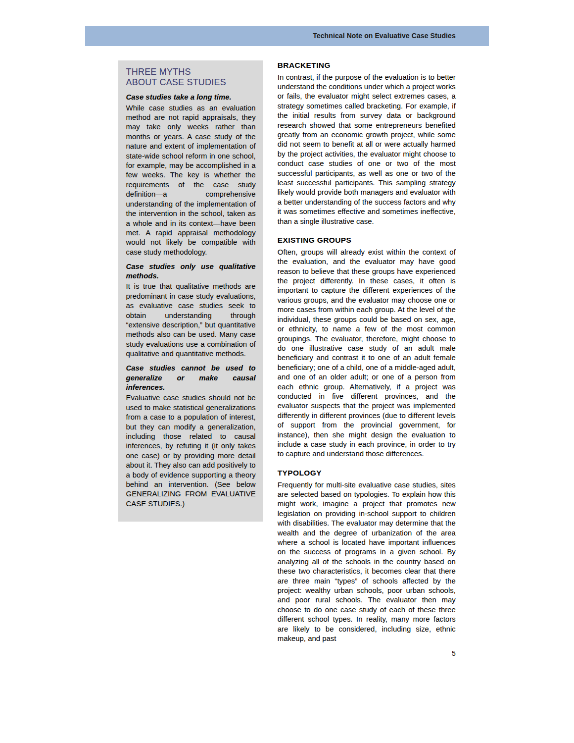Technical Note on Evaluative Case Studies
THREE MYTHS
ABOUT CASE STUDIES
Case studies take a long time.
While case studies as an evaluation method are not rapid appraisals, they may take only weeks rather than months or years. A case study of the nature and extent of implementation of state-wide school reform in one school, for example, may be accomplished in a few weeks. The key is whether the requirements of the case study definition—a comprehensive understanding of the implementation of the intervention in the school, taken as a whole and in its context—have been met. A rapid appraisal methodology would not likely be compatible with case study methodology.
Case studies only use qualitative methods.
It is true that qualitative methods are predominant in case study evaluations, as evaluative case studies seek to obtain understanding through “extensive description,” but quantitative methods also can be used. Many case study evaluations use a combination of qualitative and quantitative methods.
Case studies cannot be used to generalize or make causal inferences.
Evaluative case studies should not be used to make statistical generalizations from a case to a population of interest, but they can modify a generalization, including those related to causal inferences, by refuting it (it only takes one case) or by providing more detail about it. They also can add positively to a body of evidence supporting a theory behind an intervention. (See below GENERALIZING FROM EVALUATIVE CASE STUDIES.)
Bracketing
In contrast, if the purpose of the evaluation is to better understand the conditions under which a project works or fails, the evaluator might select extremes cases, a strategy sometimes called bracketing. For example, if the initial results from survey data or background research showed that some entrepreneurs benefited greatly from an economic growth project, while some did not seem to benefit at all or were actually harmed by the project activities, the evaluator might choose to conduct case studies of one or two of the most successful participants, as well as one or two of the least successful participants. This sampling strategy likely would provide both managers and evaluator with a better understanding of the success factors and why it was sometimes effective and sometimes ineffective, than a single illustrative case.
Existing Groups
Often, groups will already exist within the context of the evaluation, and the evaluator may have good reason to believe that these groups have experienced the project differently. In these cases, it often is important to capture the different experiences of the various groups, and the evaluator may choose one or more cases from within each group. At the level of the individual, these groups could be based on sex, age, or ethnicity, to name a few of the most common groupings. The evaluator, therefore, might choose to do one illustrative case study of an adult male beneficiary and contrast it to one of an adult female beneficiary; one of a child, one of a middle-aged adult, and one of an older adult; or one of a person from each ethnic group. Alternatively, if a project was conducted in five different provinces, and the evaluator suspects that the project was implemented differently in different provinces (due to different levels of support from the provincial government, for instance), then she might design the evaluation to include a case study in each province, in order to try to capture and understand those differences.
Typology
Frequently for multi-site evaluative case studies, sites are selected based on typologies. To explain how this might work, imagine a project that promotes new legislation on providing in-school support to children with disabilities. The evaluator may determine that the wealth and the degree of urbanization of the area where a school is located have important influences on the success of programs in a given school. By analyzing all of the schools in the country based on these two characteristics, it becomes clear that there are three main “types” of schools affected by the project: wealthy urban schools, poor urban schools, and poor rural schools. The evaluator then may choose to do one case study of each of these three different school types. In reality, many more factors are likely to be considered, including size, ethnic makeup, and past
5